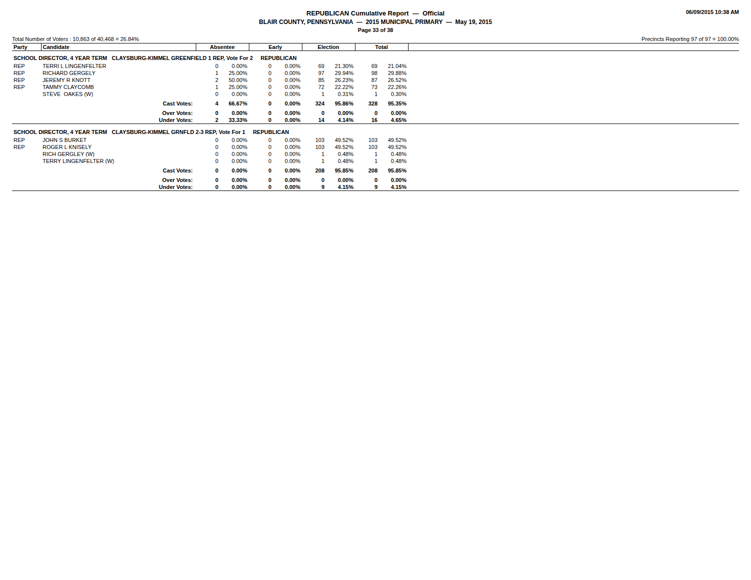06/09/2015 10:38 AM
REPUBLICAN Cumulative Report — Official
BLAIR COUNTY, PENNSYLVANIA — 2015 MUNICIPAL PRIMARY — May 19, 2015
Page 33 of 38
Total Number of Voters : 10,863 of 40,468 = 26.84%
Precincts Reporting 97 of 97 = 100.00%
| Party | Candidate | Absentee | Early | Election | Total | |
| --- | --- | --- | --- | --- | --- | --- |
| SCHOOL DIRECTOR, 4 YEAR TERM CLAYSBURG-KIMMEL GREENFIELD 1 REP, Vote For 2 REPUBLICAN |
| REP | TERRI L LINGENFELTER | 0 | 0.00% | 0 | 0.00% | 69 | 21.30% | 69 | 21.04% | |
| REP | RICHARD GERGELY | 1 | 25.00% | 0 | 0.00% | 97 | 29.94% | 98 | 29.88% | |
| REP | JEREMY R KNOTT | 2 | 50.00% | 0 | 0.00% | 85 | 26.23% | 87 | 26.52% | |
| REP | TAMMY CLAYCOMB | 1 | 25.00% | 0 | 0.00% | 72 | 22.22% | 73 | 22.26% | |
| | STEVE OAKES (W) | 0 | 0.00% | 0 | 0.00% | 1 | 0.31% | 1 | 0.30% | |
| | Cast Votes: | 4 | 66.67% | 0 | 0.00% | 324 | 95.86% | 328 | 95.35% | |
| | Over Votes: | 0 | 0.00% | 0 | 0.00% | 0 | 0.00% | 0 | 0.00% | |
| | Under Votes: | 2 | 33.33% | 0 | 0.00% | 14 | 4.14% | 16 | 4.65% | |
| SCHOOL DIRECTOR, 4 YEAR TERM CLAYSBURG-KIMMEL GRNFLD 2-3 REP, Vote For 1 REPUBLICAN |
| REP | JOHN S BURKET | 0 | 0.00% | 0 | 0.00% | 103 | 49.52% | 103 | 49.52% | |
| REP | ROGER L KNISELY | 0 | 0.00% | 0 | 0.00% | 103 | 49.52% | 103 | 49.52% | |
| | RICH GERGLEY (W) | 0 | 0.00% | 0 | 0.00% | 1 | 0.48% | 1 | 0.48% | |
| | TERRY LINGENFELTER (W) | 0 | 0.00% | 0 | 0.00% | 1 | 0.48% | 1 | 0.48% | |
| | Cast Votes: | 0 | 0.00% | 0 | 0.00% | 208 | 95.85% | 208 | 95.85% | |
| | Over Votes: | 0 | 0.00% | 0 | 0.00% | 0 | 0.00% | 0 | 0.00% | |
| | Under Votes: | 0 | 0.00% | 0 | 0.00% | 9 | 4.15% | 9 | 4.15% | |